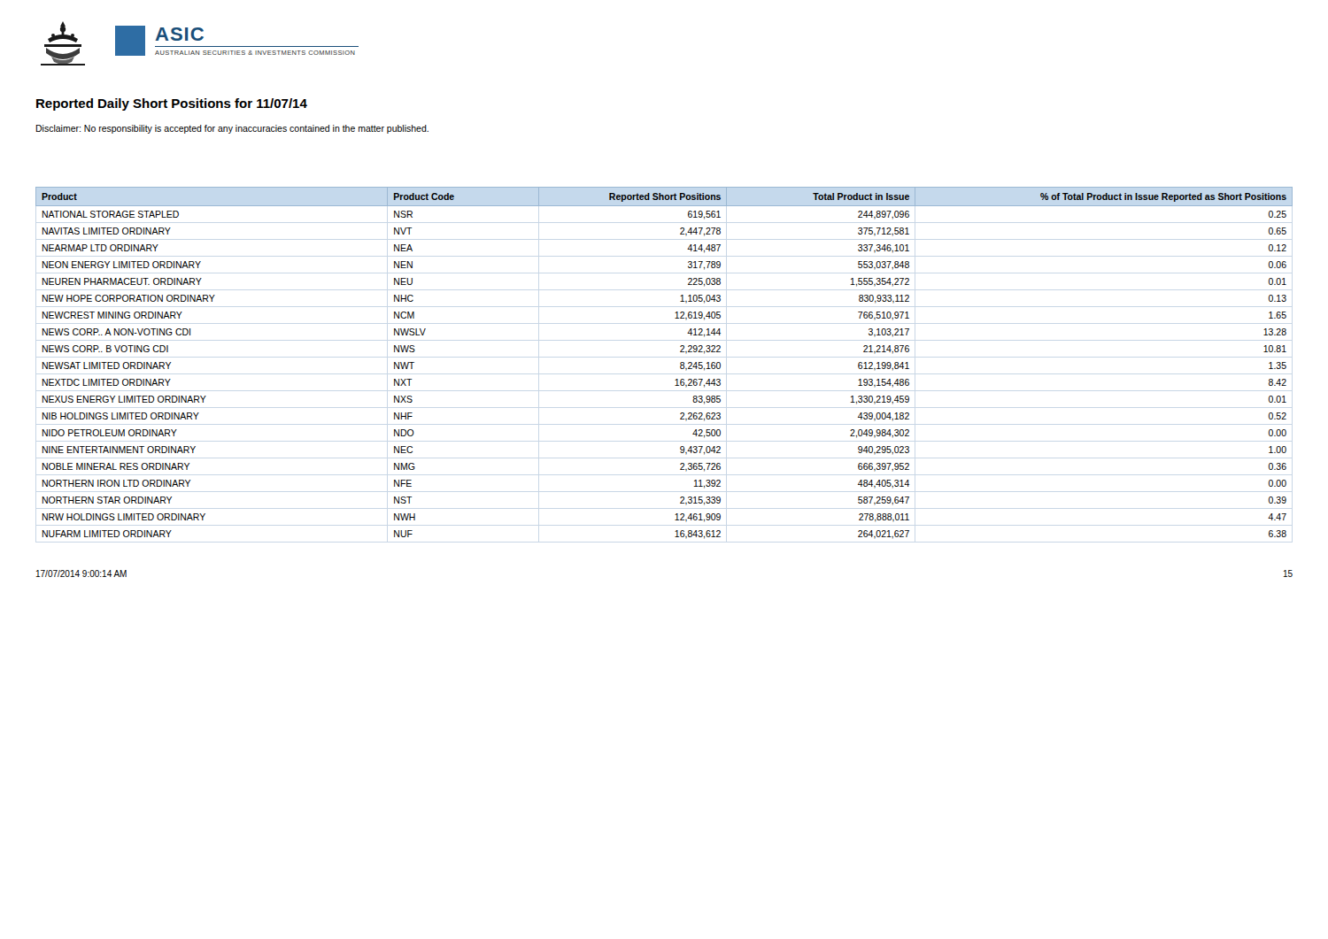ASIC
Australian Securities & Investments Commission
Reported Daily Short Positions for 11/07/14
Disclaimer: No responsibility is accepted for any inaccuracies contained in the matter published.
| Product | Product Code | Reported Short Positions | Total Product in Issue | % of Total Product in Issue Reported as Short Positions |
| --- | --- | --- | --- | --- |
| NATIONAL STORAGE STAPLED | NSR | 619,561 | 244,897,096 | 0.25 |
| NAVITAS LIMITED ORDINARY | NVT | 2,447,278 | 375,712,581 | 0.65 |
| NEARMAP LTD ORDINARY | NEA | 414,487 | 337,346,101 | 0.12 |
| NEON ENERGY LIMITED ORDINARY | NEN | 317,789 | 553,037,848 | 0.06 |
| NEUREN PHARMACEUT. ORDINARY | NEU | 225,038 | 1,555,354,272 | 0.01 |
| NEW HOPE CORPORATION ORDINARY | NHC | 1,105,043 | 830,933,112 | 0.13 |
| NEWCREST MINING ORDINARY | NCM | 12,619,405 | 766,510,971 | 1.65 |
| NEWS CORP.. A NON-VOTING CDI | NWSLV | 412,144 | 3,103,217 | 13.28 |
| NEWS CORP.. B VOTING CDI | NWS | 2,292,322 | 21,214,876 | 10.81 |
| NEWSAT LIMITED ORDINARY | NWT | 8,245,160 | 612,199,841 | 1.35 |
| NEXTDC LIMITED ORDINARY | NXT | 16,267,443 | 193,154,486 | 8.42 |
| NEXUS ENERGY LIMITED ORDINARY | NXS | 83,985 | 1,330,219,459 | 0.01 |
| NIB HOLDINGS LIMITED ORDINARY | NHF | 2,262,623 | 439,004,182 | 0.52 |
| NIDO PETROLEUM ORDINARY | NDO | 42,500 | 2,049,984,302 | 0.00 |
| NINE ENTERTAINMENT ORDINARY | NEC | 9,437,042 | 940,295,023 | 1.00 |
| NOBLE MINERAL RES ORDINARY | NMG | 2,365,726 | 666,397,952 | 0.36 |
| NORTHERN IRON LTD ORDINARY | NFE | 11,392 | 484,405,314 | 0.00 |
| NORTHERN STAR ORDINARY | NST | 2,315,339 | 587,259,647 | 0.39 |
| NRW HOLDINGS LIMITED ORDINARY | NWH | 12,461,909 | 278,888,011 | 4.47 |
| NUFARM LIMITED ORDINARY | NUF | 16,843,612 | 264,021,627 | 6.38 |
17/07/2014 9:00:14 AM 15